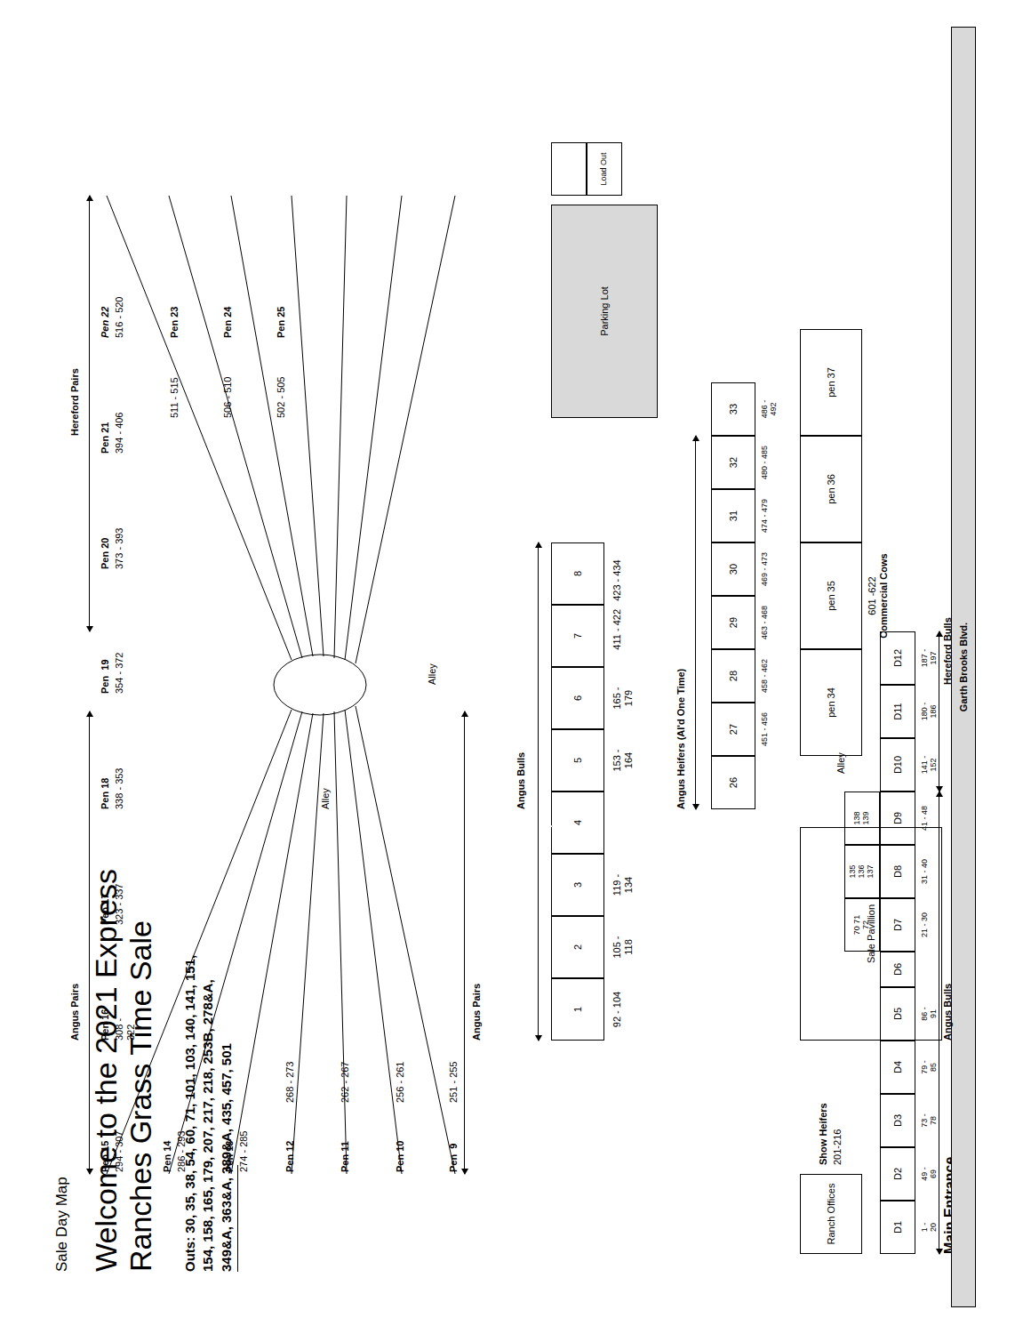Sale Day Map
Welcome to the 2021 Express
Ranches Grass Time Sale
Outs: 30, 35, 38, 54, 60, 71, 101, 103, 140, 141, 151,
154, 158, 165, 179, 207, 217, 218, 253B, 278&A,
349&A, 363&A, 389&A, 435, 457, 501
4/29/21 1:00 PM
Angus Pairs
Angus Pairs
Hereford Pairs
Pen 15
294 - 307
Pen 14
286 - 293
Pen 13
274 - 285
Pen 12
268 - 273
Pen 11
262 - 267
Pen 10
256 - 261
Pen 9
251 - 255
Pen 16
308 -
322
Pen 17
323 - 337
Pen 18
338 - 353
Pen 19
354 - 372
Pen 20
373 - 393
Pen 21
394 - 406
Pen 22
516 - 520
Pen 23
511 - 515
Pen 24
506 - 510
Pen 25
502 - 505
Alley
Alley
Angus Bulls
1
2
3
4
5
6
7
8
92 - 104
105 -
118
119 -
134
153 -
164
165 -
179
411 - 422 423 - 434
Parking Lot
Load Out
Angus Heifers (AI'd One Time)
26
27
28
29
30
31
32
33
451 - 456
458 - 462
463 - 468
469 - 473
474 - 479
480 - 485
486 -
492
pen 34
pen 35
pen 36
pen 37
601 -622
Commercial Cows
Alley
Sale Pavillion
Show Heifers
201-216
D1
D2
D3
D4
D5
D6
D7
D8
D9
D10
D11
D12
1 -
20
49 -
69
73 -
78
79 -
85
86 -
91
21 - 30
31 - 40
41 - 48
141 -
152
180 -
186
187 -
197
70 71
72
135
136
137
138
139
Ranch Offices
Main Entrance
Garth Brooks Blvd.
Angus Bulls
Hereford Bulls